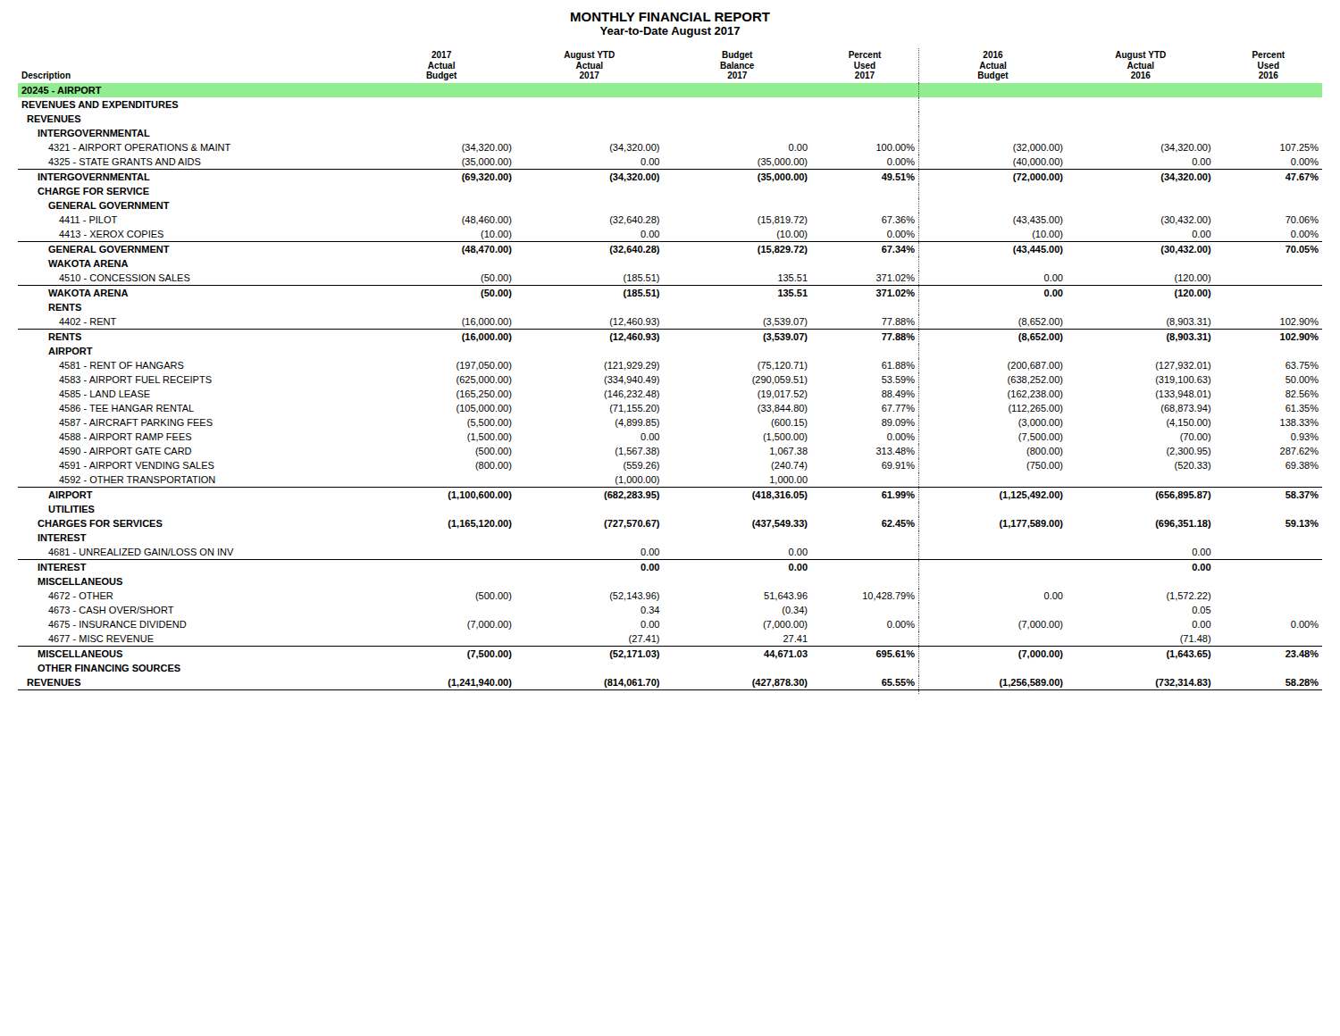MONTHLY FINANCIAL REPORT
Year-to-Date August 2017
| Description | 2017 Actual Budget | August YTD Actual 2017 | Budget Balance 2017 | Percent Used 2017 | 2016 Actual Budget | August YTD Actual 2016 | Percent Used 2016 |
| --- | --- | --- | --- | --- | --- | --- | --- |
| 20245 - AIRPORT | |
| REVENUES AND EXPENDITURES | | | | | | | |
| REVENUES | | | | | | | |
| INTERGOVERNMENTAL | | | | | | | |
| 4321 - AIRPORT OPERATIONS & MAINT | (34,320.00) | (34,320.00) | 0.00 | 100.00% | (32,000.00) | (34,320.00) | 107.25% |
| 4325 - STATE GRANTS AND AIDS | (35,000.00) | 0.00 | (35,000.00) | 0.00% | (40,000.00) | 0.00 | 0.00% |
| INTERGOVERNMENTAL | (69,320.00) | (34,320.00) | (35,000.00) | 49.51% | (72,000.00) | (34,320.00) | 47.67% |
| CHARGE FOR SERVICE | | | | | | | |
| GENERAL GOVERNMENT | | | | | | | |
| 4411 - PILOT | (48,460.00) | (32,640.28) | (15,819.72) | 67.36% | (43,435.00) | (30,432.00) | 70.06% |
| 4413 - XEROX COPIES | (10.00) | 0.00 | (10.00) | 0.00% | (10.00) | 0.00 | 0.00% |
| GENERAL GOVERNMENT | (48,470.00) | (32,640.28) | (15,829.72) | 67.34% | (43,445.00) | (30,432.00) | 70.05% |
| WAKOTA ARENA | | | | | | | |
| 4510 - CONCESSION SALES | (50.00) | (185.51) | 135.51 | 371.02% | 0.00 | (120.00) | |
| WAKOTA ARENA | (50.00) | (185.51) | 135.51 | 371.02% | 0.00 | (120.00) | |
| RENTS | | | | | | | |
| 4402 - RENT | (16,000.00) | (12,460.93) | (3,539.07) | 77.88% | (8,652.00) | (8,903.31) | 102.90% |
| RENTS | (16,000.00) | (12,460.93) | (3,539.07) | 77.88% | (8,652.00) | (8,903.31) | 102.90% |
| AIRPORT | | | | | | | |
| 4581 - RENT OF HANGARS | (197,050.00) | (121,929.29) | (75,120.71) | 61.88% | (200,687.00) | (127,932.01) | 63.75% |
| 4583 - AIRPORT FUEL RECEIPTS | (625,000.00) | (334,940.49) | (290,059.51) | 53.59% | (638,252.00) | (319,100.63) | 50.00% |
| 4585 - LAND LEASE | (165,250.00) | (146,232.48) | (19,017.52) | 88.49% | (162,238.00) | (133,948.01) | 82.56% |
| 4586 - TEE HANGAR RENTAL | (105,000.00) | (71,155.20) | (33,844.80) | 67.77% | (112,265.00) | (68,873.94) | 61.35% |
| 4587 - AIRCRAFT PARKING FEES | (5,500.00) | (4,899.85) | (600.15) | 89.09% | (3,000.00) | (4,150.00) | 138.33% |
| 4588 - AIRPORT RAMP FEES | (1,500.00) | 0.00 | (1,500.00) | 0.00% | (7,500.00) | (70.00) | 0.93% |
| 4590 - AIRPORT GATE CARD | (500.00) | (1,567.38) | 1,067.38 | 313.48% | (800.00) | (2,300.95) | 287.62% |
| 4591 - AIRPORT VENDING SALES | (800.00) | (559.26) | (240.74) | 69.91% | (750.00) | (520.33) | 69.38% |
| 4592 - OTHER TRANSPORTATION | | (1,000.00) | 1,000.00 | | | | |
| AIRPORT | (1,100,600.00) | (682,283.95) | (418,316.05) | 61.99% | (1,125,492.00) | (656,895.87) | 58.37% |
| UTILITIES | | | | | | | |
| CHARGES FOR SERVICES | (1,165,120.00) | (727,570.67) | (437,549.33) | 62.45% | (1,177,589.00) | (696,351.18) | 59.13% |
| INTEREST | | | | | | | |
| 4681 - UNREALIZED GAIN/LOSS ON INV | | 0.00 | 0.00 | | | 0.00 | |
| INTEREST | | 0.00 | 0.00 | | | 0.00 | |
| MISCELLANEOUS | | | | | | | |
| 4672 - OTHER | (500.00) | (52,143.96) | 51,643.96 | 10,428.79% | 0.00 | (1,572.22) | |
| 4673 - CASH OVER/SHORT | | 0.34 | (0.34) | | | 0.05 | |
| 4675 - INSURANCE DIVIDEND | (7,000.00) | 0.00 | (7,000.00) | 0.00% | (7,000.00) | 0.00 | 0.00% |
| 4677 - MISC REVENUE | | (27.41) | 27.41 | | | (71.48) | |
| MISCELLANEOUS | (7,500.00) | (52,171.03) | 44,671.03 | 695.61% | (7,000.00) | (1,643.65) | 23.48% |
| OTHER FINANCING SOURCES | | | | | | | |
| REVENUES | (1,241,940.00) | (814,061.70) | (427,878.30) | 65.55% | (1,256,589.00) | (732,314.83) | 58.28% |